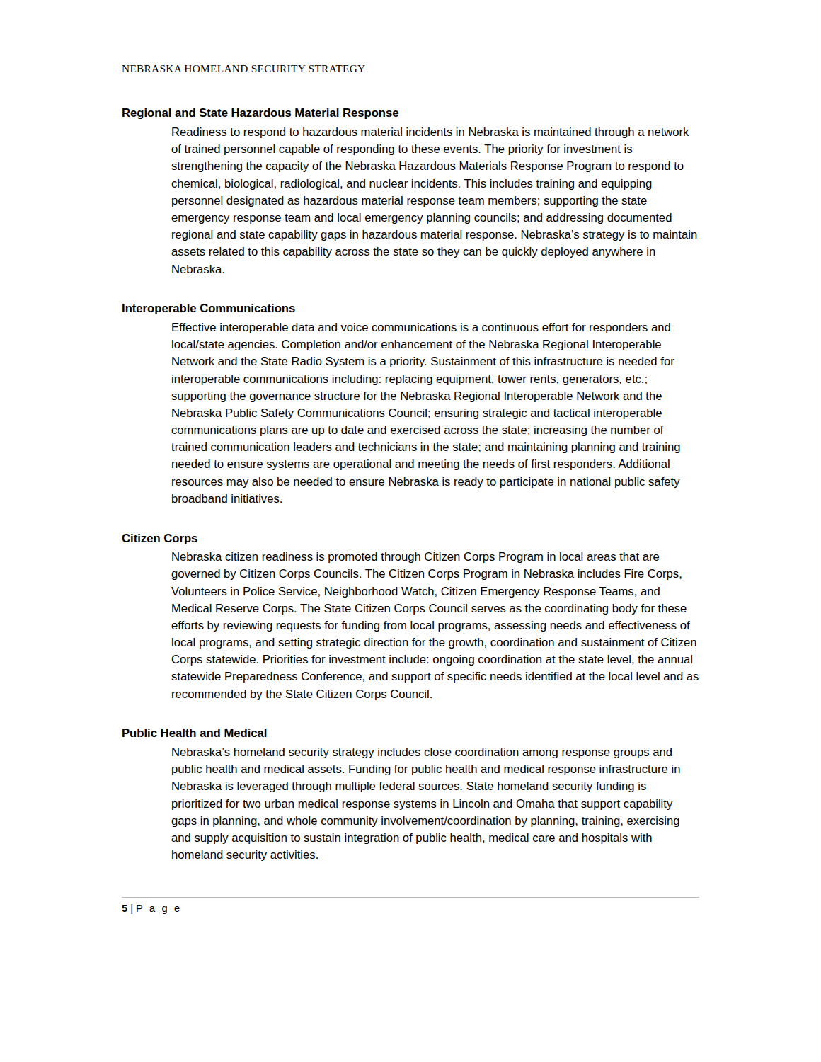NEBRASKA HOMELAND SECURITY STRATEGY
Regional and State Hazardous Material Response
Readiness to respond to hazardous material incidents in Nebraska is maintained through a network of trained personnel capable of responding to these events. The priority for investment is strengthening the capacity of the Nebraska Hazardous Materials Response Program to respond to chemical, biological, radiological, and nuclear incidents. This includes training and equipping personnel designated as hazardous material response team members; supporting the state emergency response team and local emergency planning councils; and addressing documented regional and state capability gaps in hazardous material response. Nebraska’s strategy is to maintain assets related to this capability across the state so they can be quickly deployed anywhere in Nebraska.
Interoperable Communications
Effective interoperable data and voice communications is a continuous effort for responders and local/state agencies. Completion and/or enhancement of the Nebraska Regional Interoperable Network and the State Radio System is a priority. Sustainment of this infrastructure is needed for interoperable communications including: replacing equipment, tower rents, generators, etc.; supporting the governance structure for the Nebraska Regional Interoperable Network and the Nebraska Public Safety Communications Council; ensuring strategic and tactical interoperable communications plans are up to date and exercised across the state; increasing the number of trained communication leaders and technicians in the state; and maintaining planning and training needed to ensure systems are operational and meeting the needs of first responders. Additional resources may also be needed to ensure Nebraska is ready to participate in national public safety broadband initiatives.
Citizen Corps
Nebraska citizen readiness is promoted through Citizen Corps Program in local areas that are governed by Citizen Corps Councils. The Citizen Corps Program in Nebraska includes Fire Corps, Volunteers in Police Service, Neighborhood Watch, Citizen Emergency Response Teams, and Medical Reserve Corps. The State Citizen Corps Council serves as the coordinating body for these efforts by reviewing requests for funding from local programs, assessing needs and effectiveness of local programs, and setting strategic direction for the growth, coordination and sustainment of Citizen Corps statewide. Priorities for investment include: ongoing coordination at the state level, the annual statewide Preparedness Conference, and support of specific needs identified at the local level and as recommended by the State Citizen Corps Council.
Public Health and Medical
Nebraska’s homeland security strategy includes close coordination among response groups and public health and medical assets. Funding for public health and medical response infrastructure in Nebraska is leveraged through multiple federal sources. State homeland security funding is prioritized for two urban medical response systems in Lincoln and Omaha that support capability gaps in planning, and whole community involvement/coordination by planning, training, exercising and supply acquisition to sustain integration of public health, medical care and hospitals with homeland security activities.
5 | P a g e